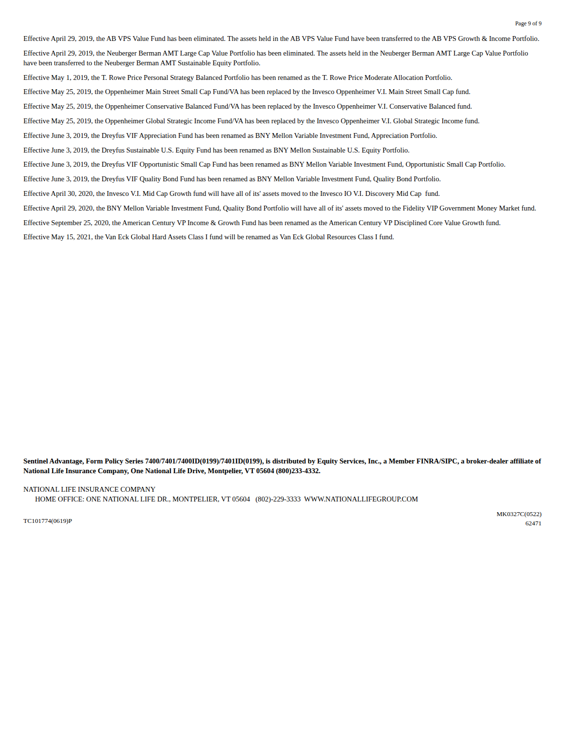Page 9 of 9
Effective April 29, 2019, the AB VPS Value Fund has been eliminated. The assets held in the AB VPS Value Fund have been transferred to the AB VPS Growth & Income Portfolio.
Effective April 29, 2019, the Neuberger Berman AMT Large Cap Value Portfolio has been eliminated. The assets held in the Neuberger Berman AMT Large Cap Value Portfolio have been transferred to the Neuberger Berman AMT Sustainable Equity Portfolio.
Effective May 1, 2019, the T. Rowe Price Personal Strategy Balanced Portfolio has been renamed as the T. Rowe Price Moderate Allocation Portfolio.
Effective May 25, 2019, the Oppenheimer Main Street Small Cap Fund/VA has been replaced by the Invesco Oppenheimer V.I. Main Street Small Cap fund.
Effective May 25, 2019, the Oppenheimer Conservative Balanced Fund/VA has been replaced by the Invesco Oppenheimer V.I. Conservative Balanced fund.
Effective May 25, 2019, the Oppenheimer Global Strategic Income Fund/VA has been replaced by the Invesco Oppenheimer V.I. Global Strategic Income fund.
Effective June 3, 2019, the Dreyfus VIF Appreciation Fund has been renamed as BNY Mellon Variable Investment Fund, Appreciation Portfolio.
Effective June 3, 2019, the Dreyfus Sustainable U.S. Equity Fund has been renamed as BNY Mellon Sustainable U.S. Equity Portfolio.
Effective June 3, 2019, the Dreyfus VIF Opportunistic Small Cap Fund has been renamed as BNY Mellon Variable Investment Fund, Opportunistic Small Cap Portfolio.
Effective June 3, 2019, the Dreyfus VIF Quality Bond Fund has been renamed as BNY Mellon Variable Investment Fund, Quality Bond Portfolio.
Effective April 30, 2020, the Invesco V.I. Mid Cap Growth fund will have all of its' assets moved to the Invesco IO V.I. Discovery Mid Cap fund.
Effective April 29, 2020, the BNY Mellon Variable Investment Fund, Quality Bond Portfolio will have all of its' assets moved to the Fidelity VIP Government Money Market fund.
Effective September 25, 2020, the American Century VP Income & Growth Fund has been renamed as the American Century VP Disciplined Core Value Growth fund.
Effective May 15, 2021, the Van Eck Global Hard Assets Class I fund will be renamed as Van Eck Global Resources Class I fund.
Sentinel Advantage, Form Policy Series 7400/7401/7400ID(0199)/7401ID(0199), is distributed by Equity Services, Inc., a Member FINRA/SIPC, a broker-dealer affiliate of National Life Insurance Company, One National Life Drive, Montpelier, VT 05604 (800)233-4332.
NATIONAL LIFE INSURANCE COMPANY
HOME OFFICE: ONE NATIONAL LIFE DR., MONTPELIER, VT 05604 (802)-229-3333 WWW.NATIONALLIFEGROUP.COM
TC101774(0619)P
MK0327C(0522)
62471